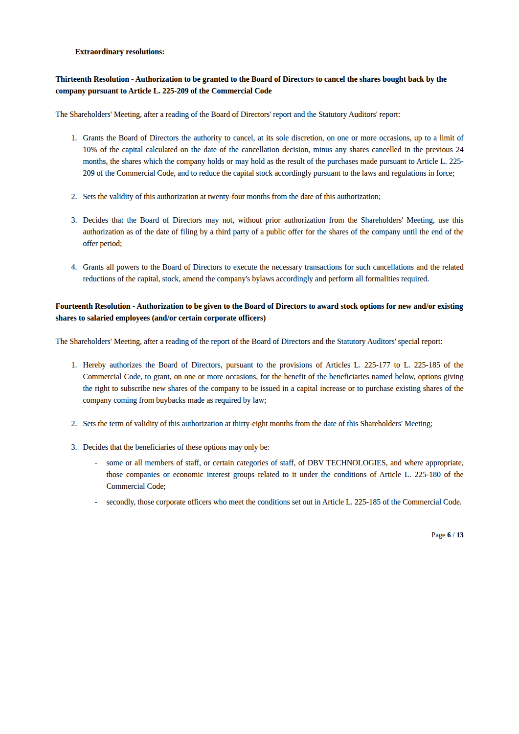Extraordinary resolutions:
Thirteenth Resolution - Authorization to be granted to the Board of Directors to cancel the shares bought back by the company pursuant to Article L. 225-209 of the Commercial Code
The Shareholders' Meeting, after a reading of the Board of Directors' report and the Statutory Auditors' report:
Grants the Board of Directors the authority to cancel, at its sole discretion, on one or more occasions, up to a limit of 10% of the capital calculated on the date of the cancellation decision, minus any shares cancelled in the previous 24 months, the shares which the company holds or may hold as the result of the purchases made pursuant to Article L. 225-209 of the Commercial Code, and to reduce the capital stock accordingly pursuant to the laws and regulations in force;
Sets the validity of this authorization at twenty-four months from the date of this authorization;
Decides that the Board of Directors may not, without prior authorization from the Shareholders' Meeting, use this authorization as of the date of filing by a third party of a public offer for the shares of the company until the end of the offer period;
Grants all powers to the Board of Directors to execute the necessary transactions for such cancellations and the related reductions of the capital, stock, amend the company's bylaws accordingly and perform all formalities required.
Fourteenth Resolution - Authorization to be given to the Board of Directors to award stock options for new and/or existing shares to salaried employees (and/or certain corporate officers)
The Shareholders' Meeting, after a reading of the report of the Board of Directors and the Statutory Auditors' special report:
Hereby authorizes the Board of Directors, pursuant to the provisions of Articles L. 225-177 to L. 225-185 of the Commercial Code, to grant, on one or more occasions, for the benefit of the beneficiaries named below, options giving the right to subscribe new shares of the company to be issued in a capital increase or to purchase existing shares of the company coming from buybacks made as required by law;
Sets the term of validity of this authorization at thirty-eight months from the date of this Shareholders' Meeting;
Decides that the beneficiaries of these options may only be:
some or all members of staff, or certain categories of staff, of DBV TECHNOLOGIES, and where appropriate, those companies or economic interest groups related to it under the conditions of Article L. 225-180 of the Commercial Code;
secondly, those corporate officers who meet the conditions set out in Article L. 225-185 of the Commercial Code.
Page 6 / 13